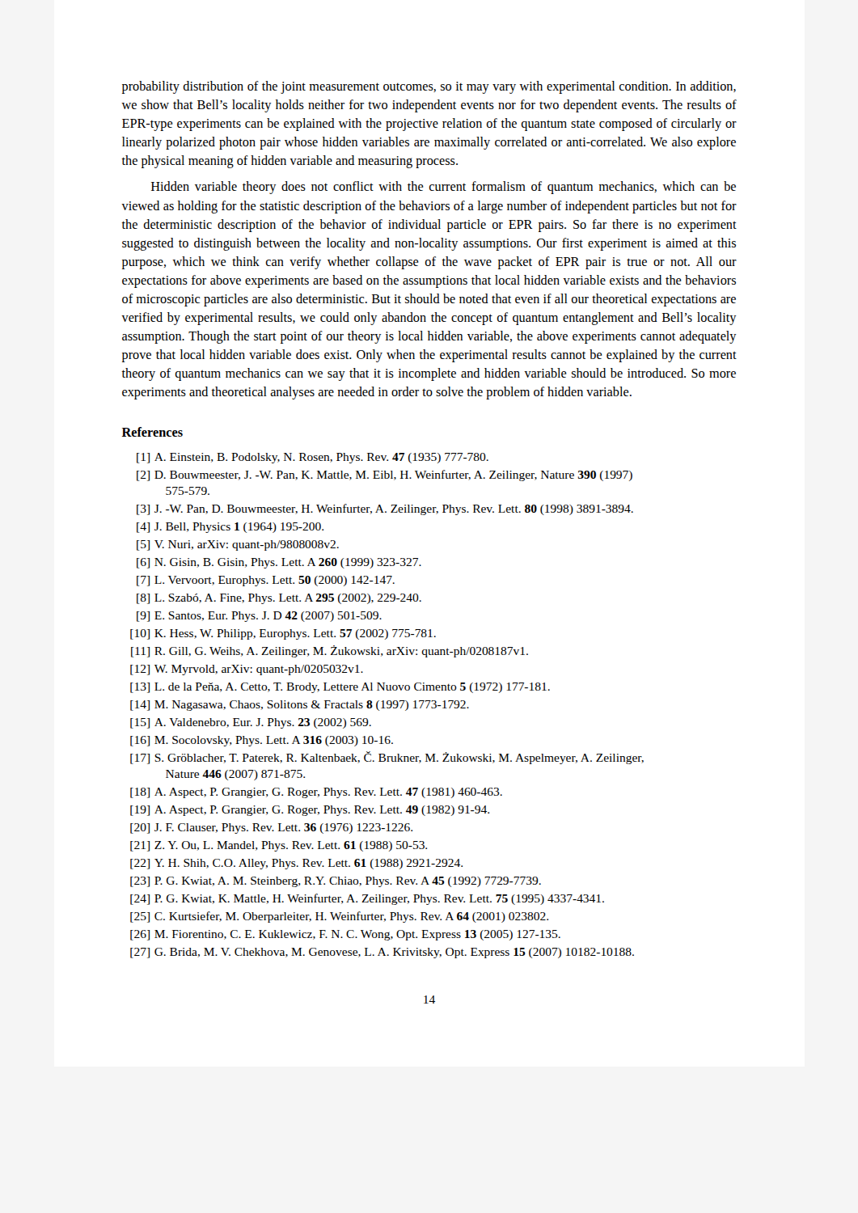probability distribution of the joint measurement outcomes, so it may vary with experimental condition. In addition, we show that Bell’s locality holds neither for two independent events nor for two dependent events. The results of EPR-type experiments can be explained with the projective relation of the quantum state composed of circularly or linearly polarized photon pair whose hidden variables are maximally correlated or anti-correlated. We also explore the physical meaning of hidden variable and measuring process.
Hidden variable theory does not conflict with the current formalism of quantum mechanics, which can be viewed as holding for the statistic description of the behaviors of a large number of independent particles but not for the deterministic description of the behavior of individual particle or EPR pairs. So far there is no experiment suggested to distinguish between the locality and non-locality assumptions. Our first experiment is aimed at this purpose, which we think can verify whether collapse of the wave packet of EPR pair is true or not. All our expectations for above experiments are based on the assumptions that local hidden variable exists and the behaviors of microscopic particles are also deterministic. But it should be noted that even if all our theoretical expectations are verified by experimental results, we could only abandon the concept of quantum entanglement and Bell’s locality assumption. Though the start point of our theory is local hidden variable, the above experiments cannot adequately prove that local hidden variable does exist. Only when the experimental results cannot be explained by the current theory of quantum mechanics can we say that it is incomplete and hidden variable should be introduced. So more experiments and theoretical analyses are needed in order to solve the problem of hidden variable.
References
[1] A. Einstein, B. Podolsky, N. Rosen, Phys. Rev. 47 (1935) 777-780.
[2] D. Bouwmeester, J. -W. Pan, K. Mattle, M. Eibl, H. Weinfurter, A. Zeilinger, Nature 390 (1997) 575-579.
[3] J. -W. Pan, D. Bouwmeester, H. Weinfurter, A. Zeilinger, Phys. Rev. Lett. 80 (1998) 3891-3894.
[4] J. Bell, Physics 1 (1964) 195-200.
[5] V. Nuri, arXiv: quant-ph/9808008v2.
[6] N. Gisin, B. Gisin, Phys. Lett. A 260 (1999) 323-327.
[7] L. Vervoort, Europhys. Lett. 50 (2000) 142-147.
[8] L. Szabó, A. Fine, Phys. Lett. A 295 (2002), 229-240.
[9] E. Santos, Eur. Phys. J. D 42 (2007) 501-509.
[10] K. Hess, W. Philipp, Europhys. Lett. 57 (2002) 775-781.
[11] R. Gill, G. Weihs, A. Zeilinger, M. Żukowski, arXiv: quant-ph/0208187v1.
[12] W. Myrvold, arXiv: quant-ph/0205032v1.
[13] L. de la Peňa, A. Cetto, T. Brody, Lettere Al Nuovo Cimento 5 (1972) 177-181.
[14] M. Nagasawa, Chaos, Solitons & Fractals 8 (1997) 1773-1792.
[15] A. Valdenebro, Eur. J. Phys. 23 (2002) 569.
[16] M. Socolovsky, Phys. Lett. A 316 (2003) 10-16.
[17] S. Gröblacher, T. Paterek, R. Kaltenbaek, Č. Brukner, M. Żukowski, M. Aspelmeyer, A. Zeilinger, Nature 446 (2007) 871-875.
[18] A. Aspect, P. Grangier, G. Roger, Phys. Rev. Lett. 47 (1981) 460-463.
[19] A. Aspect, P. Grangier, G. Roger, Phys. Rev. Lett. 49 (1982) 91-94.
[20] J. F. Clauser, Phys. Rev. Lett. 36 (1976) 1223-1226.
[21] Z. Y. Ou, L. Mandel, Phys. Rev. Lett. 61 (1988) 50-53.
[22] Y. H. Shih, C.O. Alley, Phys. Rev. Lett. 61 (1988) 2921-2924.
[23] P. G. Kwiat, A. M. Steinberg, R.Y. Chiao, Phys. Rev. A 45 (1992) 7729-7739.
[24] P. G. Kwiat, K. Mattle, H. Weinfurter, A. Zeilinger, Phys. Rev. Lett. 75 (1995) 4337-4341.
[25] C. Kurtsiefer, M. Oberparleiter, H. Weinfurter, Phys. Rev. A 64 (2001) 023802.
[26] M. Fiorentino, C. E. Kuklewicz, F. N. C. Wong, Opt. Express 13 (2005) 127-135.
[27] G. Brida, M. V. Chekhova, M. Genovese, L. A. Krivitsky, Opt. Express 15 (2007) 10182-10188.
14